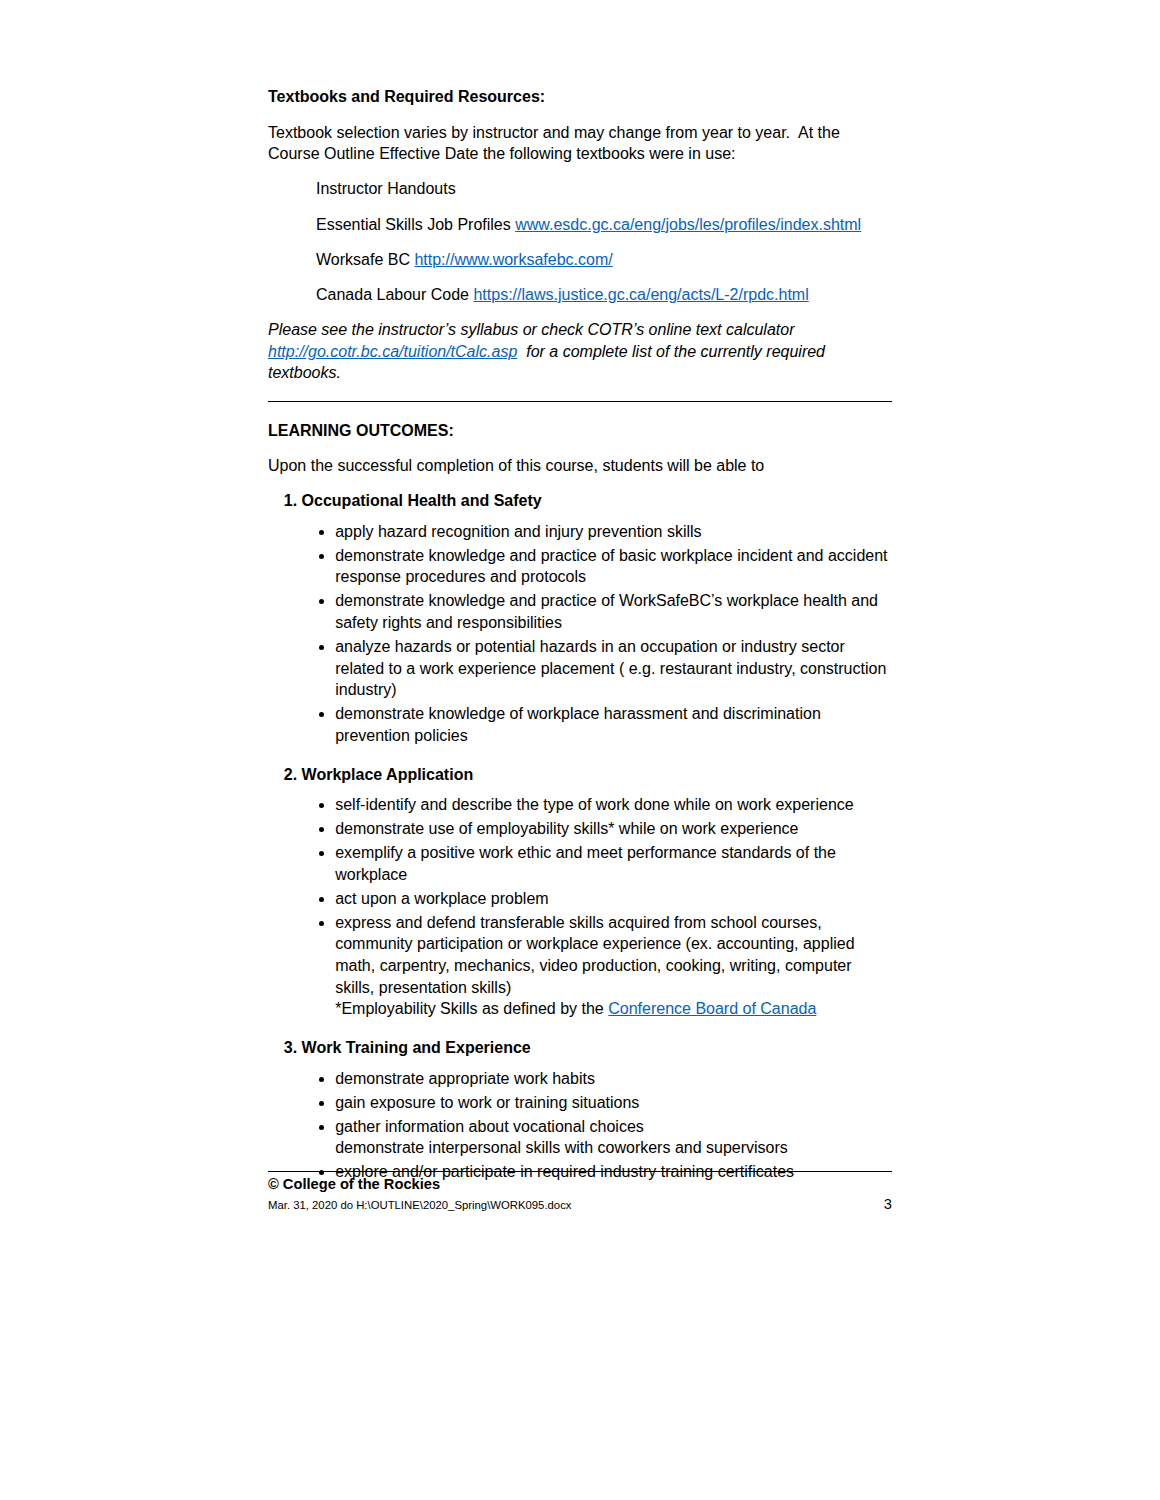Textbooks and Required Resources:
Textbook selection varies by instructor and may change from year to year. At the Course Outline Effective Date the following textbooks were in use:
Instructor Handouts
Essential Skills Job Profiles www.esdc.gc.ca/eng/jobs/les/profiles/index.shtml
Worksafe BC http://www.worksafebc.com/
Canada Labour Code https://laws.justice.gc.ca/eng/acts/L-2/rpdc.html
Please see the instructor’s syllabus or check COTR’s online text calculator http://go.cotr.bc.ca/tuition/tCalc.asp for a complete list of the currently required textbooks.
LEARNING OUTCOMES:
Upon the successful completion of this course, students will be able to
Occupational Health and Safety
apply hazard recognition and injury prevention skills
demonstrate knowledge and practice of basic workplace incident and accident response procedures and protocols
demonstrate knowledge and practice of WorkSafeBC’s workplace health and safety rights and responsibilities
analyze hazards or potential hazards in an occupation or industry sector related to a work experience placement ( e.g. restaurant industry, construction industry)
demonstrate knowledge of workplace harassment and discrimination prevention policies
Workplace Application
self-identify and describe the type of work done while on work experience
demonstrate use of employability skills* while on work experience
exemplify a positive work ethic and meet performance standards of the workplace
act upon a workplace problem
express and defend transferable skills acquired from school courses, community participation or workplace experience (ex. accounting, applied math, carpentry, mechanics, video production, cooking, writing, computer skills, presentation skills)
*Employability Skills as defined by the Conference Board of Canada
Work Training and Experience
demonstrate appropriate work habits
gain exposure to work or training situations
gather information about vocational choices
demonstrate interpersonal skills with coworkers and supervisors
explore and/or participate in required industry training certificates
© College of the Rockies
Mar. 31, 2020 do H:\OUTLINE\2020_Spring\WORK095.docx 3